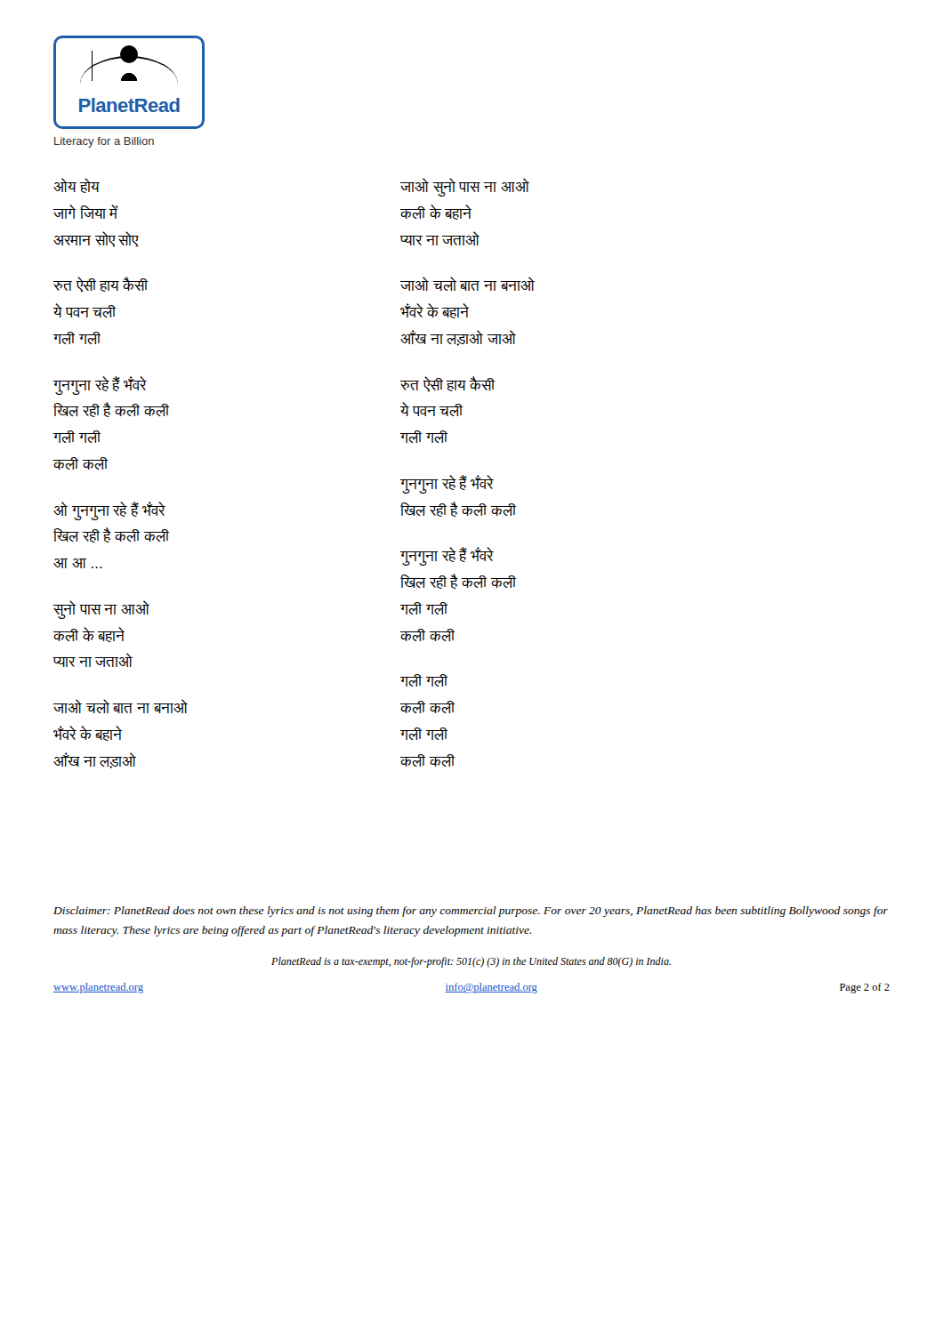Planet Read
Literacy for a Billion
ओय होय
जागे जिया में
अरमान सोए सोए
रुत ऐसी हाय कैसी
ये पवन चली
गली गली
गुनगुना रहे हैं भँवरे
खिल रही है कली कली
गली गली
कली कली
ओ गुनगुना रहे हैं भँवरे
खिल रही है कली कली
आ आ ...
सुनो पास ना आओ
कली के बहाने
प्यार ना जताओ
जाओ चलो बात ना बनाओ
भँवरे के बहाने
आँख ना लड़ाओ
जाओ सुनो पास ना आओ
कली के बहाने
प्यार ना जताओ
जाओ चलो बात ना बनाओ
भँवरे के बहाने
आँख ना लड़ाओ जाओ
रुत ऐसी हाय कैसी
ये पवन चली
गली गली
गुनगुना रहे हैं भँवरे
खिल रही है कली कली
गुनगुना रहे हैं भँवरे
खिल रही है कली कली
गली गली
कली कली
गली गली
कली कली
गली गली
कली कली
Disclaimer: PlanetRead does not own these lyrics and is not using them for any commercial purpose. For over 20 years, PlanetRead has been subtitling Bollywood songs for mass literacy. These lyrics are being offered as part of PlanetRead's literacy development initiative.
PlanetRead is a tax-exempt, not-for-profit: 501(c) (3) in the United States and 80(G) in India.
www.planetread.org info@planetread.org Page 2 of 2